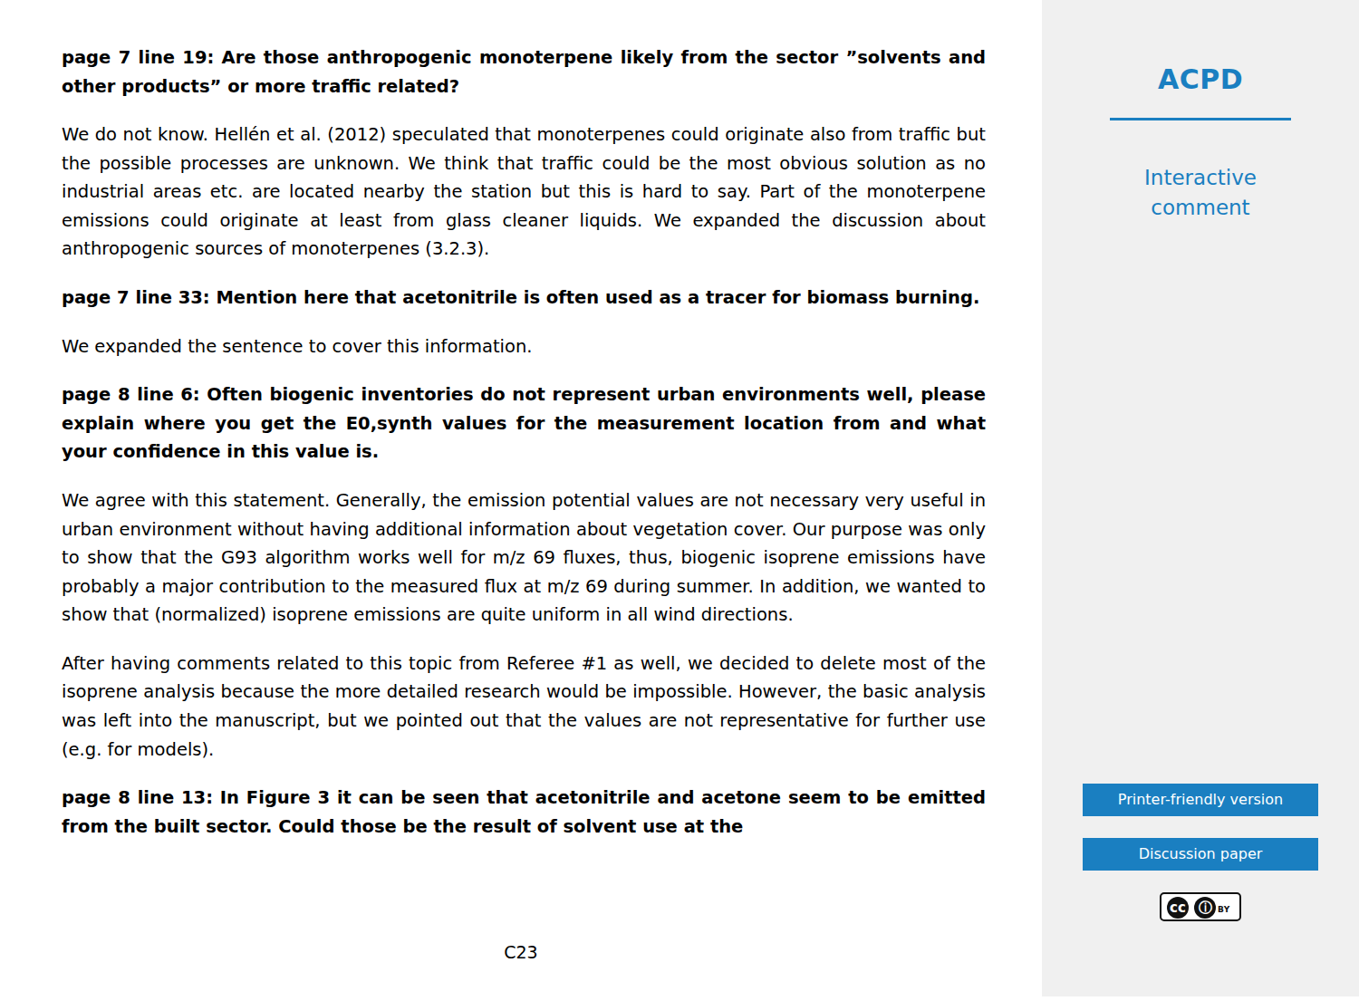page 7 line 19: Are those anthropogenic monoterpene likely from the sector ”solvents and other products” or more traffic related?
We do not know. Hellén et al. (2012) speculated that monoterpenes could originate also from traffic but the possible processes are unknown. We think that traffic could be the most obvious solution as no industrial areas etc. are located nearby the station but this is hard to say. Part of the monoterpene emissions could originate at least from glass cleaner liquids. We expanded the discussion about anthropogenic sources of monoterpenes (3.2.3).
page 7 line 33: Mention here that acetonitrile is often used as a tracer for biomass burning.
We expanded the sentence to cover this information.
page 8 line 6: Often biogenic inventories do not represent urban environments well, please explain where you get the E0,synth values for the measurement location from and what your confidence in this value is.
We agree with this statement. Generally, the emission potential values are not necessary very useful in urban environment without having additional information about vegetation cover. Our purpose was only to show that the G93 algorithm works well for m/z 69 fluxes, thus, biogenic isoprene emissions have probably a major contribution to the measured flux at m/z 69 during summer. In addition, we wanted to show that (normalized) isoprene emissions are quite uniform in all wind directions.
After having comments related to this topic from Referee #1 as well, we decided to delete most of the isoprene analysis because the more detailed research would be impossible. However, the basic analysis was left into the manuscript, but we pointed out that the values are not representative for further use (e.g. for models).
page 8 line 13: In Figure 3 it can be seen that acetonitrile and acetone seem to be emitted from the built sector. Could those be the result of solvent use at the
C23
ACPD
Interactive
comment
Printer-friendly version
Discussion paper
cc
ⓘ
BY